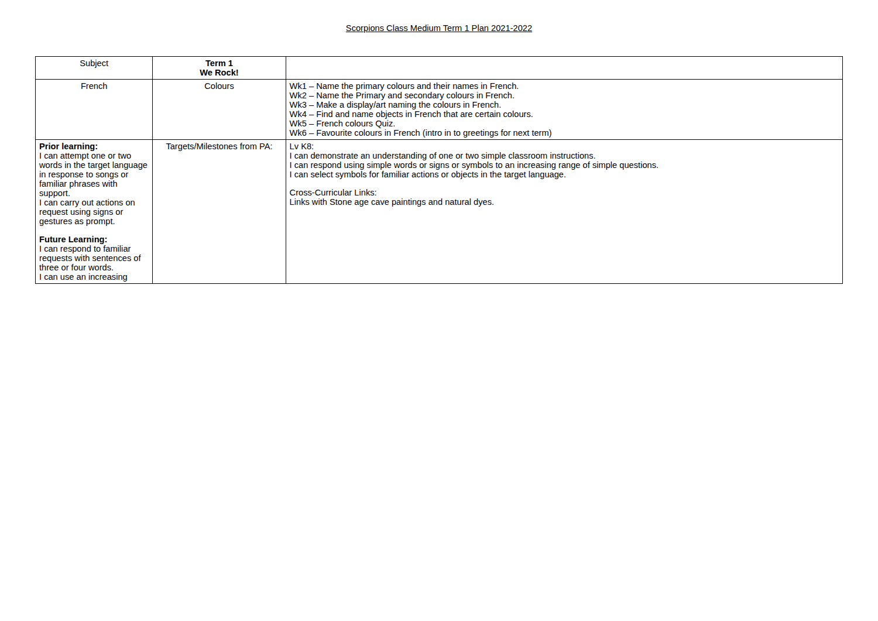Scorpions Class Medium Term 1 Plan 2021-2022
| Subject | Term 1 We Rock! | |
| French | Colours | Wk1 – Name the primary colours and their names in French. Wk2 – Name the Primary and secondary colours in French. Wk3 – Make a display/art naming the colours in French. Wk4 – Find and name objects in French that are certain colours. Wk5 – French colours Quiz. Wk6 – Favourite colours in French (intro in to greetings for next term) |
| Prior learning: I can attempt one or two words in the target language in response to songs or familiar phrases with support. I can carry out actions on request using signs or gestures as prompt. Future Learning: I can respond to familiar requests with sentences of three or four words. I can use an increasing | Targets/Milestones from PA: | Lv K8: I can demonstrate an understanding of one or two simple classroom instructions. I can respond using simple words or signs or symbols to an increasing range of simple questions. I can select symbols for familiar actions or objects in the target language. Cross-Curricular Links: Links with Stone age cave paintings and natural dyes. |